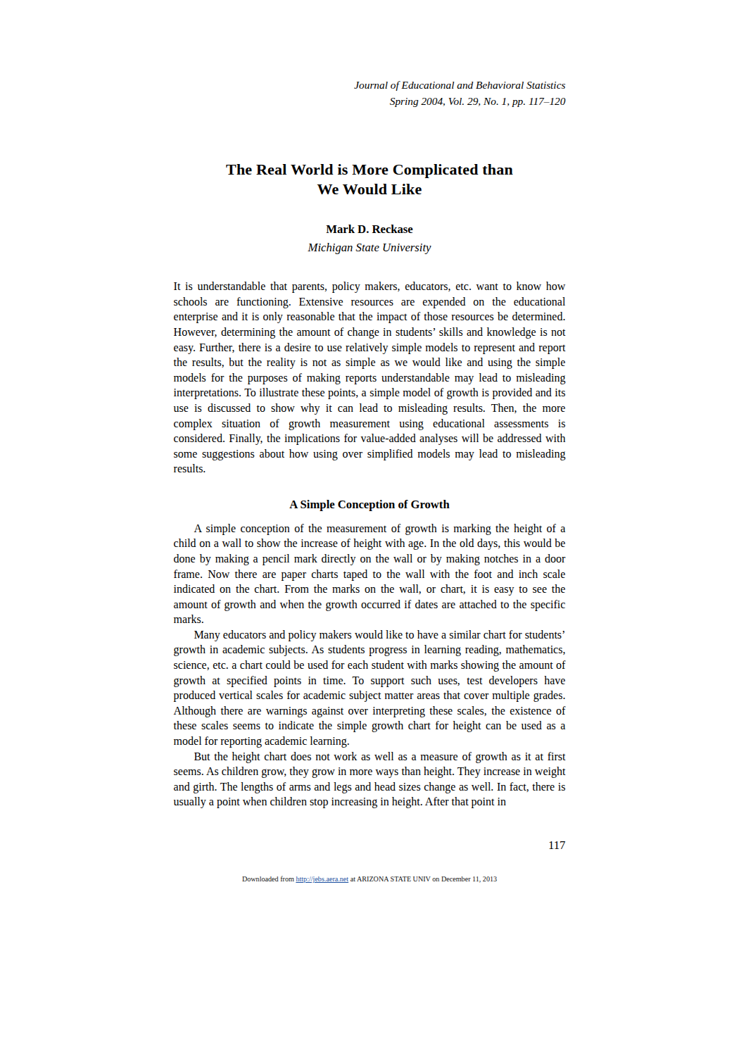Journal of Educational and Behavioral Statistics
Spring 2004, Vol. 29, No. 1, pp. 117–120
The Real World is More Complicated than
We Would Like
Mark D. Reckase
Michigan State University
It is understandable that parents, policy makers, educators, etc. want to know how schools are functioning. Extensive resources are expended on the educational enterprise and it is only reasonable that the impact of those resources be determined. However, determining the amount of change in students’ skills and knowledge is not easy. Further, there is a desire to use relatively simple models to represent and report the results, but the reality is not as simple as we would like and using the simple models for the purposes of making reports understandable may lead to misleading interpretations. To illustrate these points, a simple model of growth is provided and its use is discussed to show why it can lead to misleading results. Then, the more complex situation of growth measurement using educational assessments is considered. Finally, the implications for value-added analyses will be addressed with some suggestions about how using over simplified models may lead to misleading results.
A Simple Conception of Growth
A simple conception of the measurement of growth is marking the height of a child on a wall to show the increase of height with age. In the old days, this would be done by making a pencil mark directly on the wall or by making notches in a door frame. Now there are paper charts taped to the wall with the foot and inch scale indicated on the chart. From the marks on the wall, or chart, it is easy to see the amount of growth and when the growth occurred if dates are attached to the specific marks.
Many educators and policy makers would like to have a similar chart for students’ growth in academic subjects. As students progress in learning reading, mathematics, science, etc. a chart could be used for each student with marks showing the amount of growth at specified points in time. To support such uses, test developers have produced vertical scales for academic subject matter areas that cover multiple grades. Although there are warnings against over interpreting these scales, the existence of these scales seems to indicate the simple growth chart for height can be used as a model for reporting academic learning.
But the height chart does not work as well as a measure of growth as it at first seems. As children grow, they grow in more ways than height. They increase in weight and girth. The lengths of arms and legs and head sizes change as well. In fact, there is usually a point when children stop increasing in height. After that point in
117
Downloaded from http://jebs.aera.net at ARIZONA STATE UNIV on December 11, 2013